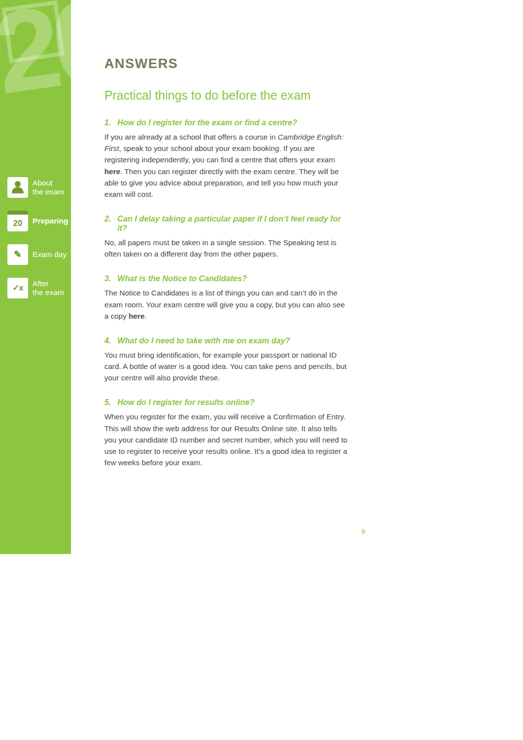20
About
the exam
20
Preparing
✎
Exam day
✓x
After
the exam
ANSWERS
Practical things to do before the exam
1. How do I register for the exam or find a centre?
If you are already at a school that offers a course in Cambridge English: First, speak to your school about your exam booking. If you are registering independently, you can find a centre that offers your exam here. Then you can register directly with the exam centre. They will be able to give you advice about preparation, and tell you how much your exam will cost.
2. Can I delay taking a particular paper if I don’t feel ready for it?
No, all papers must be taken in a single session. The Speaking test is often taken on a different day from the other papers.
3. What is the Notice to Candidates?
The Notice to Candidates is a list of things you can and can’t do in the exam room. Your exam centre will give you a copy, but you can also see a copy here.
4. What do I need to take with me on exam day?
You must bring identification, for example your passport or national ID card. A bottle of water is a good idea. You can take pens and pencils, but your centre will also provide these.
5. How do I register for results online?
When you register for the exam, you will receive a Confirmation of Entry. This will show the web address for our Results Online site. It also tells you your candidate ID number and secret number, which you will need to use to register to receive your results online. It’s a good idea to register a few weeks before your exam.
9